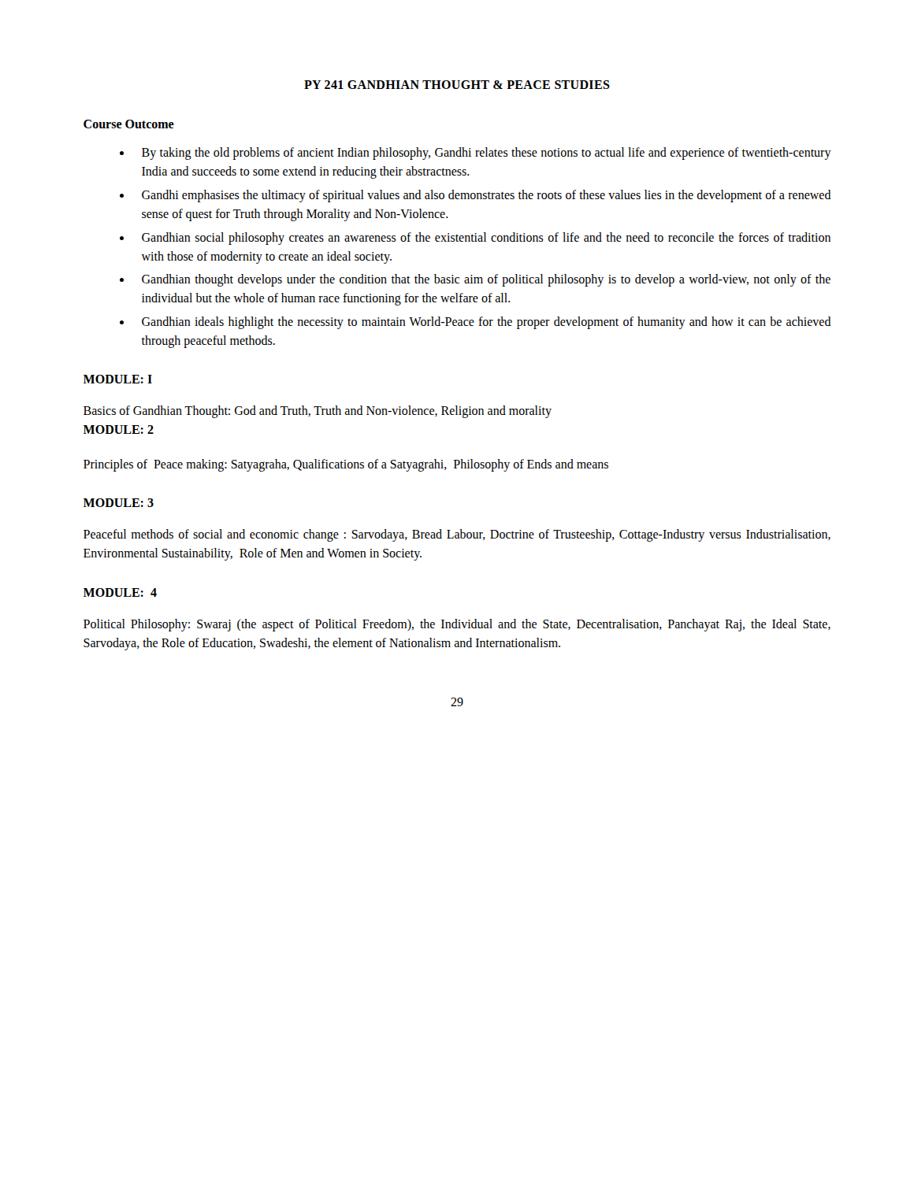PY 241 GANDHIAN THOUGHT & PEACE STUDIES
Course Outcome
By taking the old problems of ancient Indian philosophy, Gandhi relates these notions to actual life and experience of twentieth-century India and succeeds to some extend in reducing their abstractness.
Gandhi emphasises the ultimacy of spiritual values and also demonstrates the roots of these values lies in the development of a renewed sense of quest for Truth through Morality and Non-Violence.
Gandhian social philosophy creates an awareness of the existential conditions of life and the need to reconcile the forces of tradition with those of modernity to create an ideal society.
Gandhian thought develops under the condition that the basic aim of political philosophy is to develop a world-view, not only of the individual but the whole of human race functioning for the welfare of all.
Gandhian ideals highlight the necessity to maintain World-Peace for the proper development of humanity and how it can be achieved through peaceful methods.
MODULE: I
Basics of Gandhian Thought: God and Truth, Truth and Non-violence, Religion and morality
MODULE: 2
Principles of Peace making: Satyagraha, Qualifications of a Satyagrahi, Philosophy of Ends and means
MODULE: 3
Peaceful methods of social and economic change : Sarvodaya, Bread Labour, Doctrine of Trusteeship, Cottage-Industry versus Industrialisation, Environmental Sustainability, Role of Men and Women in Society.
MODULE: 4
Political Philosophy: Swaraj (the aspect of Political Freedom), the Individual and the State, Decentralisation, Panchayat Raj, the Ideal State, Sarvodaya, the Role of Education, Swadeshi, the element of Nationalism and Internationalism.
29